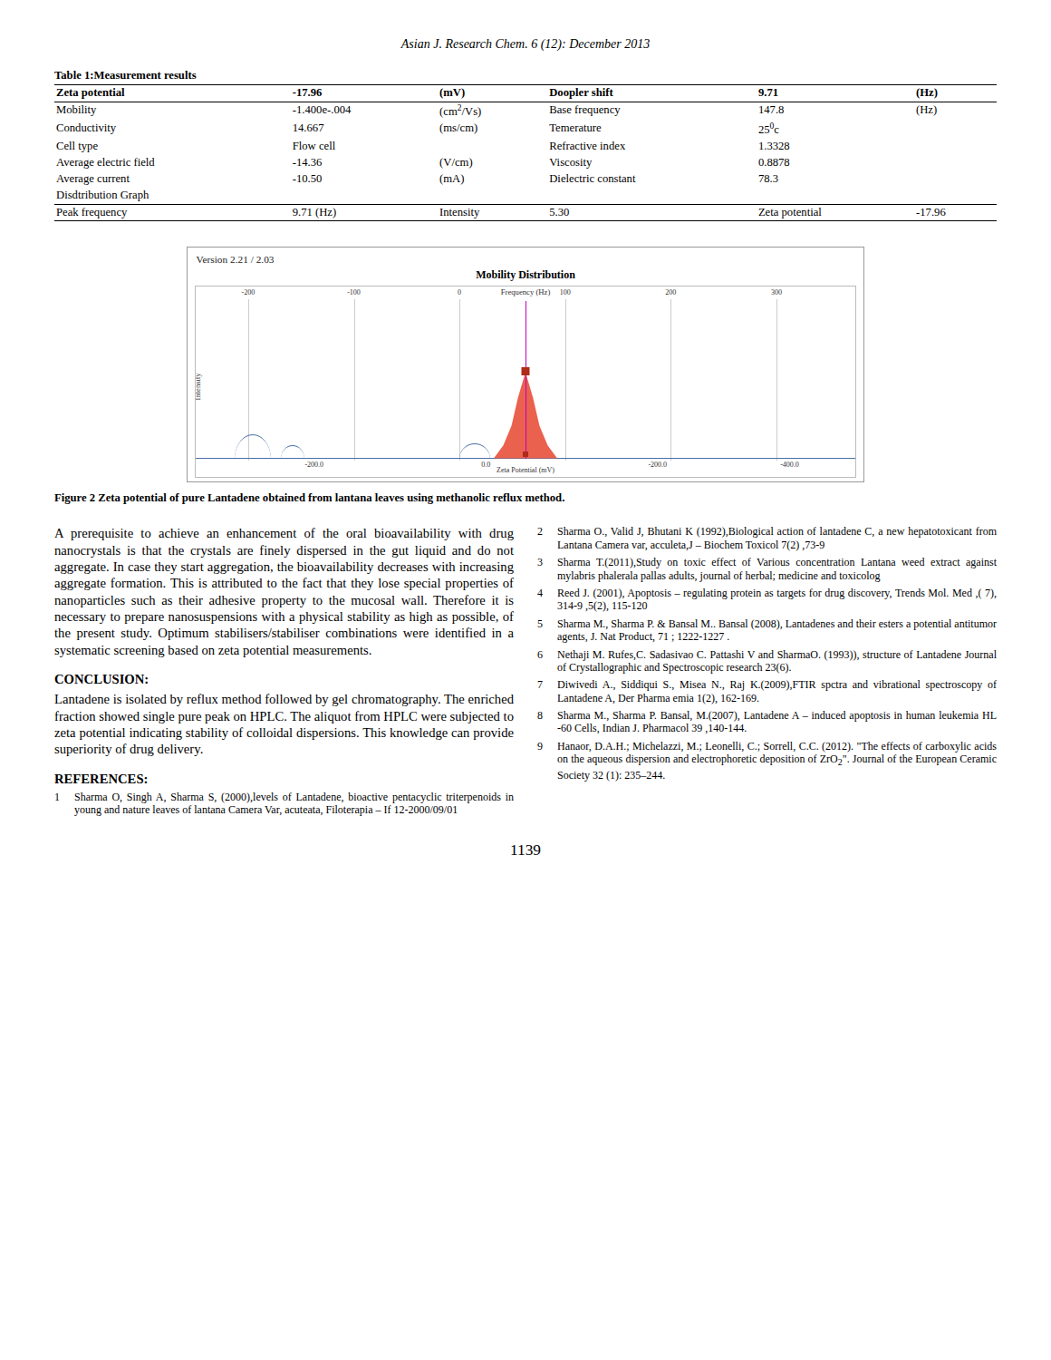Asian J. Research Chem. 6 (12): December 2013
Table 1:Measurement results
| Zeta potential | -17.96 | (mV) | Doopler shift | 9.71 | (Hz) |
| --- | --- | --- | --- | --- | --- |
| Mobility | -1.400e-.004 | (cm 2 /Vs) | Base frequency | 147.8 | (Hz) |
| Conductivity | 14.667 | (ms/cm) | Temerature | 25 0 c | |
| Cell type | Flow cell | | Refractive index | 1.3328 | |
| Average electric field | -14.36 | (V/cm) | Viscosity | 0.8878 | |
| Average current | -10.50 | (mA) | Dielectric constant | 78.3 | |
| Disdtribution Graph | | | | | |
| Peak frequency | 9.71 (Hz) | Intensity | 5.30 | Zeta potential | -17.96 |
Version 2.21 / 2.03
Mobility Distribution
Frequency (Hz)
-200
-100
0
100
200
300
Intensity
-200.0
0.0
-200.0
-400.0
Zeta Potential (mV)
Figure 2 Zeta potential of pure Lantadene obtained from lantana leaves using methanolic reflux method.
A prerequisite to achieve an enhancement of the oral bioavailability with drug nanocrystals is that the crystals are finely dispersed in the gut liquid and do not aggregate. In case they start aggregation, the bioavailability decreases with increasing aggregate formation. This is attributed to the fact that they lose special properties of nanoparticles such as their adhesive property to the mucosal wall. Therefore it is necessary to prepare nanosuspensions with a physical stability as high as possible, of the present study. Optimum stabilisers/stabiliser combinations were identified in a systematic screening based on zeta potential measurements.
CONCLUSION:
Lantadene is isolated by reflux method followed by gel chromatography. The enriched fraction showed single pure peak on HPLC. The aliquot from HPLC were subjected to zeta potential indicating stability of colloidal dispersions. This knowledge can provide superiority of drug delivery.
REFERENCES:
Sharma O, Singh A, Sharma S, (2000),levels of Lantadene, bioactive pentacyclic triterpenoids in young and nature leaves of lantana Camera Var, acuteata, Filoterapia – If 12-2000/09/01
Sharma O., Valid J, Bhutani K (1992),Biological action of lantadene C, a new hepatotoxicant from Lantana Camera var, acculeta,J – Biochem Toxicol 7(2) ,73-9
Sharma T.(2011),Study on toxic effect of Various concentration Lantana weed extract against mylabris phalerala pallas adults, journal of herbal; medicine and toxicolog
Reed J. (2001), Apoptosis – regulating protein as targets for drug discovery, Trends Mol. Med ,( 7), 314-9 ,5(2), 115-120
Sharma M., Sharma P. & Bansal M.. Bansal (2008), Lantadenes and their esters a potential antitumor agents, J. Nat Product, 71 ; 1222-1227 .
Nethaji M. Rufes,C. Sadasivao C. Pattashi V and SharmaO. (1993)), structure of Lantadene Journal of Crystallographic and Spectroscopic research 23(6).
Diwivedi A., Siddiqui S., Misea N., Raj K.(2009),FTIR spctra and vibrational spectroscopy of Lantadene A, Der Pharma emia 1(2), 162-169.
Sharma M., Sharma P. Bansal, M.(2007), Lantadene A – induced apoptosis in human leukemia HL -60 Cells, Indian J. Pharmacol 39 ,140-144.
Hanaor, D.A.H.; Michelazzi, M.; Leonelli, C.; Sorrell, C.C. (2012). "The effects of carboxylic acids on the aqueous dispersion and electrophoretic deposition of ZrO2". Journal of the European Ceramic Society 32 (1): 235–244.
1139